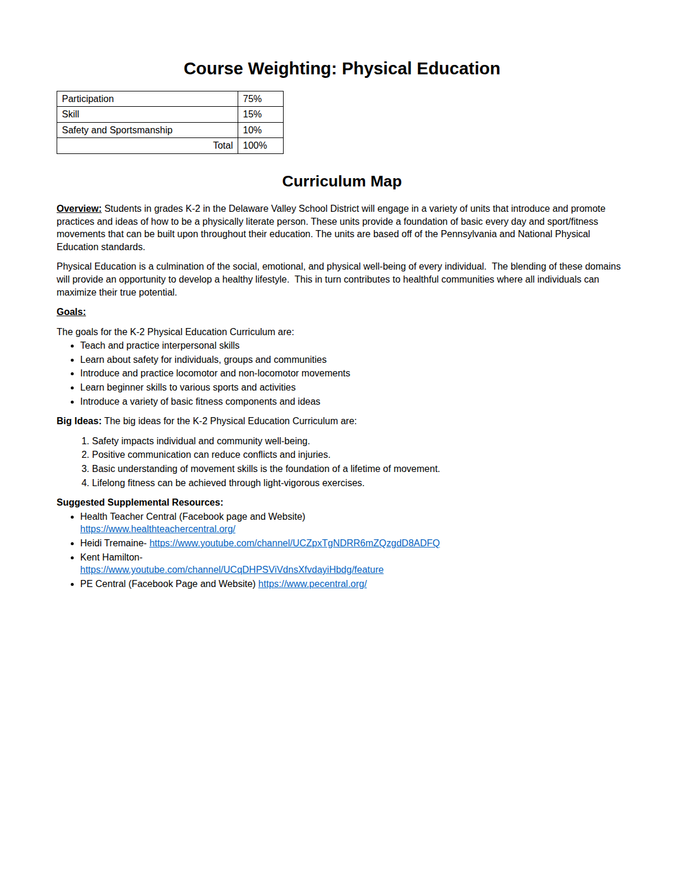Course Weighting: Physical Education
| Participation | 75% |
| Skill | 15% |
| Safety and Sportsmanship | 10% |
| Total | 100% |
Curriculum Map
Overview: Students in grades K-2 in the Delaware Valley School District will engage in a variety of units that introduce and promote practices and ideas of how to be a physically literate person. These units provide a foundation of basic every day and sport/fitness movements that can be built upon throughout their education. The units are based off of the Pennsylvania and National Physical Education standards.
Physical Education is a culmination of the social, emotional, and physical well-being of every individual. The blending of these domains will provide an opportunity to develop a healthy lifestyle. This in turn contributes to healthful communities where all individuals can maximize their true potential.
Goals:
The goals for the K-2 Physical Education Curriculum are:
Teach and practice interpersonal skills
Learn about safety for individuals, groups and communities
Introduce and practice locomotor and non-locomotor movements
Learn beginner skills to various sports and activities
Introduce a variety of basic fitness components and ideas
Big Ideas: The big ideas for the K-2 Physical Education Curriculum are:
Safety impacts individual and community well-being.
Positive communication can reduce conflicts and injuries.
Basic understanding of movement skills is the foundation of a lifetime of movement.
Lifelong fitness can be achieved through light-vigorous exercises.
Suggested Supplemental Resources:
Health Teacher Central (Facebook page and Website)
https://www.healthteachercentral.org/
Heidi Tremaine- https://www.youtube.com/channel/UCZpxTgNDRR6mZQzgdD8ADFQ
Kent Hamilton-
https://www.youtube.com/channel/UCqDHPSViVdnsXfvdayiHbdg/feature
PE Central (Facebook Page and Website) https://www.pecentral.org/